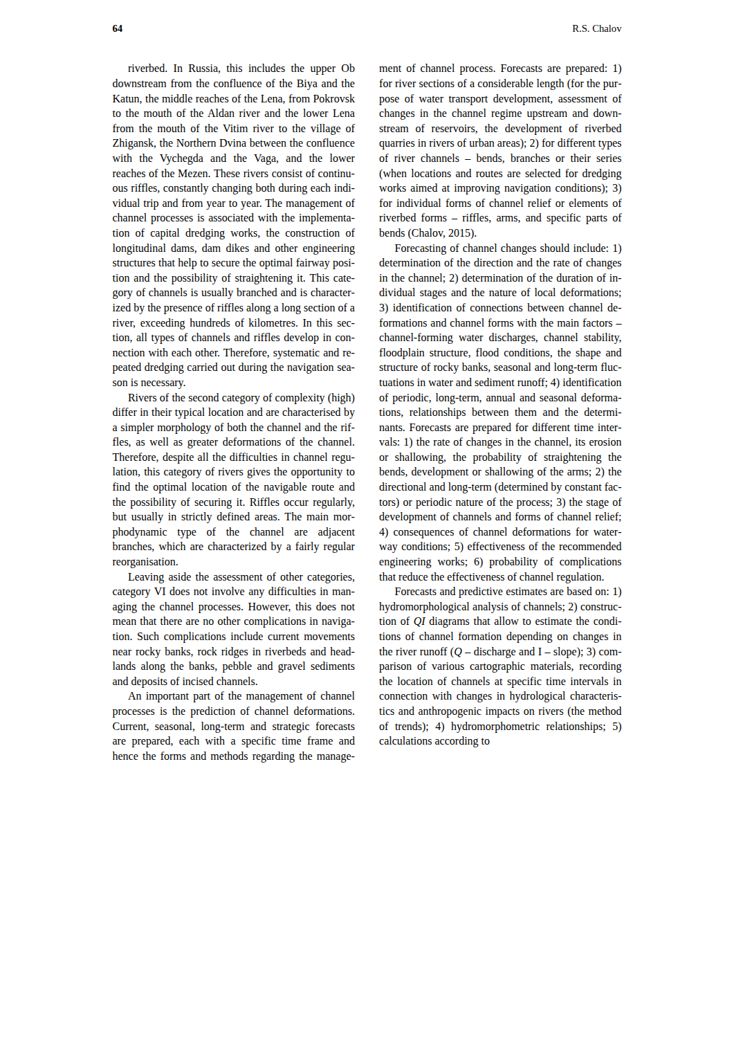64 R.S. Chalov
riverbed. In Russia, this includes the upper Ob downstream from the confluence of the Biya and the Katun, the middle reaches of the Lena, from Pokrovsk to the mouth of the Aldan river and the lower Lena from the mouth of the Vitim river to the village of Zhigansk, the Northern Dvina between the confluence with the Vychegda and the Vaga, and the lower reaches of the Mezen. These rivers consist of continuous riffles, constantly changing both during each individual trip and from year to year. The management of channel processes is associated with the implementation of capital dredging works, the construction of longitudinal dams, dam dikes and other engineering structures that help to secure the optimal fairway position and the possibility of straightening it. This category of channels is usually branched and is characterized by the presence of riffles along a long section of a river, exceeding hundreds of kilometres. In this section, all types of channels and riffles develop in connection with each other. Therefore, systematic and repeated dredging carried out during the navigation season is necessary.
Rivers of the second category of complexity (high) differ in their typical location and are characterised by a simpler morphology of both the channel and the riffles, as well as greater deformations of the channel. Therefore, despite all the difficulties in channel regulation, this category of rivers gives the opportunity to find the optimal location of the navigable route and the possibility of securing it. Riffles occur regularly, but usually in strictly defined areas. The main morphodynamic type of the channel are adjacent branches, which are characterized by a fairly regular reorganisation.
Leaving aside the assessment of other categories, category VI does not involve any difficulties in managing the channel processes. However, this does not mean that there are no other complications in navigation. Such complications include current movements near rocky banks, rock ridges in riverbeds and headlands along the banks, pebble and gravel sediments and deposits of incised channels.
An important part of the management of channel processes is the prediction of channel deformations. Current, seasonal, long-term and strategic forecasts are prepared, each with a specific time frame and hence the forms and methods regarding the management of channel process. Forecasts are prepared: 1) for river sections of a considerable length (for the purpose of water transport development, assessment of changes in the channel regime upstream and downstream of reservoirs, the development of riverbed quarries in rivers of urban areas); 2) for different types of river channels – bends, branches or their series (when locations and routes are selected for dredging works aimed at improving navigation conditions); 3) for individual forms of channel relief or elements of riverbed forms – riffles, arms, and specific parts of bends (Chalov, 2015).
Forecasting of channel changes should include: 1) determination of the direction and the rate of changes in the channel; 2) determination of the duration of individual stages and the nature of local deformations; 3) identification of connections between channel deformations and channel forms with the main factors – channel-forming water discharges, channel stability, floodplain structure, flood conditions, the shape and structure of rocky banks, seasonal and long-term fluctuations in water and sediment runoff; 4) identification of periodic, long-term, annual and seasonal deformations, relationships between them and the determinants. Forecasts are prepared for different time intervals: 1) the rate of changes in the channel, its erosion or shallowing, the probability of straightening the bends, development or shallowing of the arms; 2) the directional and long-term (determined by constant factors) or periodic nature of the process; 3) the stage of development of channels and forms of channel relief; 4) consequences of channel deformations for waterway conditions; 5) effectiveness of the recommended engineering works; 6) probability of complications that reduce the effectiveness of channel regulation.
Forecasts and predictive estimates are based on: 1) hydromorphological analysis of channels; 2) construction of QI diagrams that allow to estimate the conditions of channel formation depending on changes in the river runoff (Q – discharge and I – slope); 3) comparison of various cartographic materials, recording the location of channels at specific time intervals in connection with changes in hydrological characteristics and anthropogenic impacts on rivers (the method of trends); 4) hydromorphometric relationships; 5) calculations according to